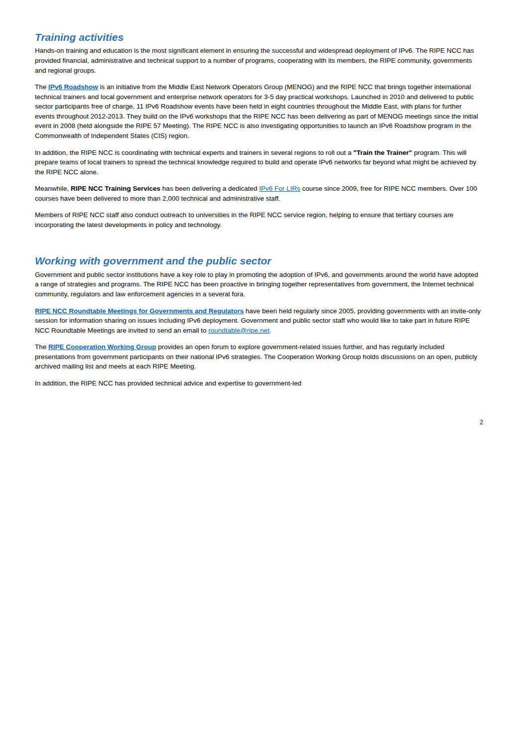Training activities
Hands-on training and education is the most significant element in ensuring the successful and widespread deployment of IPv6. The RIPE NCC has provided financial, administrative and technical support to a number of programs, cooperating with its members, the RIPE community, governments and regional groups.
The IPv6 Roadshow is an initiative from the Middle East Network Operators Group (MENOG) and the RIPE NCC that brings together international technical trainers and local government and enterprise network operators for 3-5 day practical workshops. Launched in 2010 and delivered to public sector participants free of charge, 11 IPv6 Roadshow events have been held in eight countries throughout the Middle East, with plans for further events throughout 2012-2013. They build on the IPv6 workshops that the RIPE NCC has been delivering as part of MENOG meetings since the initial event in 2008 (held alongside the RIPE 57 Meeting). The RIPE NCC is also investigating opportunities to launch an IPv6 Roadshow program in the Commonwealth of Independent States (CIS) region.
In addition, the RIPE NCC is coordinating with technical experts and trainers in several regions to roll out a "Train the Trainer" program. This will prepare teams of local trainers to spread the technical knowledge required to build and operate IPv6 networks far beyond what might be achieved by the RIPE NCC alone.
Meanwhile, RIPE NCC Training Services has been delivering a dedicated IPv6 For LIRs course since 2009, free for RIPE NCC members. Over 100 courses have been delivered to more than 2,000 technical and administrative staff.
Members of RIPE NCC staff also conduct outreach to universities in the RIPE NCC service region, helping to ensure that tertiary courses are incorporating the latest developments in policy and technology.
Working with government and the public sector
Government and public sector institutions have a key role to play in promoting the adoption of IPv6, and governments around the world have adopted a range of strategies and programs. The RIPE NCC has been proactive in bringing together representatives from government, the Internet technical community, regulators and law enforcement agencies in a several fora.
RIPE NCC Roundtable Meetings for Governments and Regulators have been held regularly since 2005, providing governments with an invite-only session for information sharing on issues including IPv6 deployment. Government and public sector staff who would like to take part in future RIPE NCC Roundtable Meetings are invited to send an email to roundtable@ripe.net.
The RIPE Cooperation Working Group provides an open forum to explore government-related issues further, and has regularly included presentations from government participants on their national IPv6 strategies. The Cooperation Working Group holds discussions on an open, publicly archived mailing list and meets at each RIPE Meeting.
In addition, the RIPE NCC has provided technical advice and expertise to government-led
2